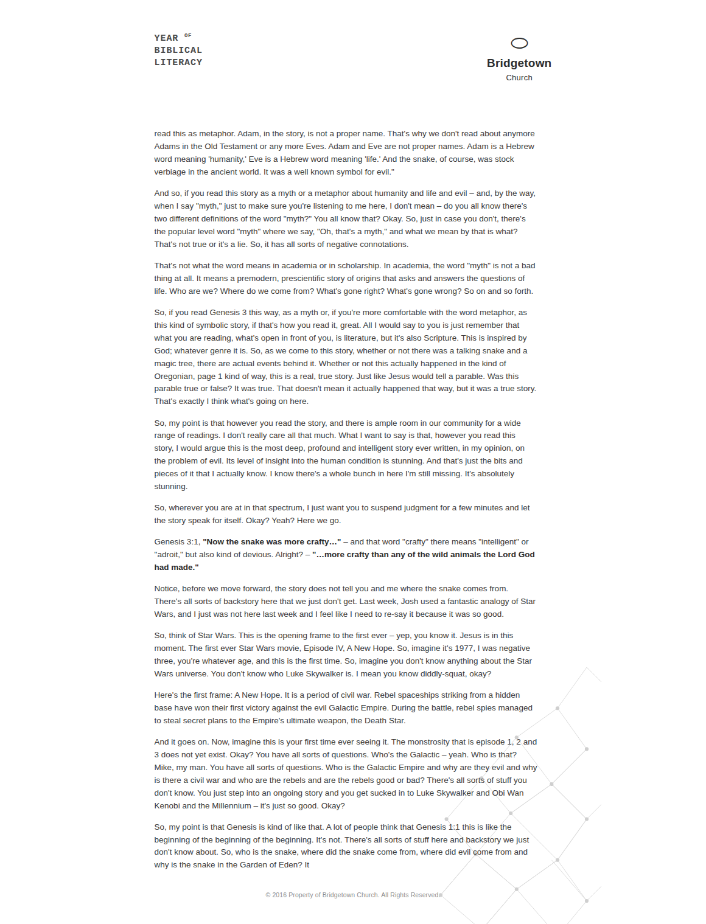Year of
Biblical
Literacy
⬭
Bridgetown
Church
read this as metaphor. Adam, in the story, is not a proper name. That's why we don't read about anymore Adams in the Old Testament or any more Eves. Adam and Eve are not proper names. Adam is a Hebrew word meaning 'humanity,' Eve is a Hebrew word meaning 'life.' And the snake, of course, was stock verbiage in the ancient world. It was a well known symbol for evil."
And so, if you read this story as a myth or a metaphor about humanity and life and evil – and, by the way, when I say "myth," just to make sure you're listening to me here, I don't mean – do you all know there's two different definitions of the word "myth?" You all know that? Okay. So, just in case you don't, there's the popular level word "myth" where we say, "Oh, that's a myth," and what we mean by that is what? That's not true or it's a lie. So, it has all sorts of negative connotations.
That's not what the word means in academia or in scholarship. In academia, the word "myth" is not a bad thing at all. It means a premodern, prescientific story of origins that asks and answers the questions of life. Who are we? Where do we come from? What's gone right? What's gone wrong? So on and so forth.
So, if you read Genesis 3 this way, as a myth or, if you're more comfortable with the word metaphor, as this kind of symbolic story, if that's how you read it, great. All I would say to you is just remember that what you are reading, what's open in front of you, is literature, but it's also Scripture. This is inspired by God; whatever genre it is. So, as we come to this story, whether or not there was a talking snake and a magic tree, there are actual events behind it. Whether or not this actually happened in the kind of Oregonian, page 1 kind of way, this is a real, true story. Just like Jesus would tell a parable. Was this parable true or false? It was true. That doesn't mean it actually happened that way, but it was a true story. That's exactly I think what's going on here.
So, my point is that however you read the story, and there is ample room in our community for a wide range of readings. I don't really care all that much. What I want to say is that, however you read this story, I would argue this is the most deep, profound and intelligent story ever written, in my opinion, on the problem of evil. Its level of insight into the human condition is stunning. And that's just the bits and pieces of it that I actually know. I know there's a whole bunch in here I'm still missing. It's absolutely stunning.
So, wherever you are at in that spectrum, I just want you to suspend judgment for a few minutes and let the story speak for itself. Okay? Yeah? Here we go.
Genesis 3:1, "Now the snake was more crafty…" – and that word "crafty" there means "intelligent" or "adroit," but also kind of devious. Alright? – "…more crafty than any of the wild animals the Lord God had made."
Notice, before we move forward, the story does not tell you and me where the snake comes from. There's all sorts of backstory here that we just don't get. Last week, Josh used a fantastic analogy of Star Wars, and I just was not here last week and I feel like I need to re-say it because it was so good.
So, think of Star Wars. This is the opening frame to the first ever – yep, you know it. Jesus is in this moment. The first ever Star Wars movie, Episode IV, A New Hope. So, imagine it's 1977, I was negative three, you're whatever age, and this is the first time. So, imagine you don't know anything about the Star Wars universe. You don't know who Luke Skywalker is. I mean you know diddly-squat, okay?
Here's the first frame: A New Hope. It is a period of civil war. Rebel spaceships striking from a hidden base have won their first victory against the evil Galactic Empire. During the battle, rebel spies managed to steal secret plans to the Empire's ultimate weapon, the Death Star.
And it goes on. Now, imagine this is your first time ever seeing it. The monstrosity that is episode 1, 2 and 3 does not yet exist. Okay? You have all sorts of questions. Who's the Galactic – yeah. Who is that? Mike, my man. You have all sorts of questions. Who is the Galactic Empire and why are they evil and why is there a civil war and who are the rebels and are the rebels good or bad? There's all sorts of stuff you don't know. You just step into an ongoing story and you get sucked in to Luke Skywalker and Obi Wan Kenobi and the Millennium – it's just so good. Okay?
So, my point is that Genesis is kind of like that. A lot of people think that Genesis 1:1 this is like the beginning of the beginning of the beginning. It's not. There's all sorts of stuff here and backstory we just don't know about. So, who is the snake, where did the snake come from, where did evil come from and why is the snake in the Garden of Eden? It
© 2016 Property of Bridgetown Church. All Rights Reserved.